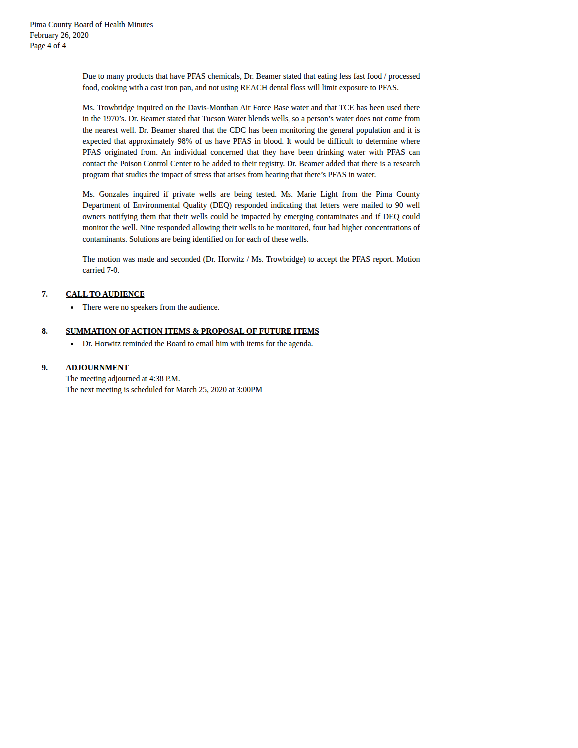Pima County Board of Health Minutes
February 26, 2020
Page 4 of 4
Due to many products that have PFAS chemicals, Dr. Beamer stated that eating less fast food / processed food, cooking with a cast iron pan, and not using REACH dental floss will limit exposure to PFAS.
Ms. Trowbridge inquired on the Davis-Monthan Air Force Base water and that TCE has been used there in the 1970’s. Dr. Beamer stated that Tucson Water blends wells, so a person’s water does not come from the nearest well. Dr. Beamer shared that the CDC has been monitoring the general population and it is expected that approximately 98% of us have PFAS in blood. It would be difficult to determine where PFAS originated from. An individual concerned that they have been drinking water with PFAS can contact the Poison Control Center to be added to their registry. Dr. Beamer added that there is a research program that studies the impact of stress that arises from hearing that there’s PFAS in water.
Ms. Gonzales inquired if private wells are being tested. Ms. Marie Light from the Pima County Department of Environmental Quality (DEQ) responded indicating that letters were mailed to 90 well owners notifying them that their wells could be impacted by emerging contaminates and if DEQ could monitor the well. Nine responded allowing their wells to be monitored, four had higher concentrations of contaminants. Solutions are being identified on for each of these wells.
The motion was made and seconded (Dr. Horwitz / Ms. Trowbridge) to accept the PFAS report. Motion carried 7-0.
7.
CALL TO AUDIENCE
There were no speakers from the audience.
8.
SUMMATION OF ACTION ITEMS & PROPOSAL OF FUTURE ITEMS
Dr. Horwitz reminded the Board to email him with items for the agenda.
9.
ADJOURNMENT
The meeting adjourned at 4:38 P.M.
The next meeting is scheduled for March 25, 2020 at 3:00PM